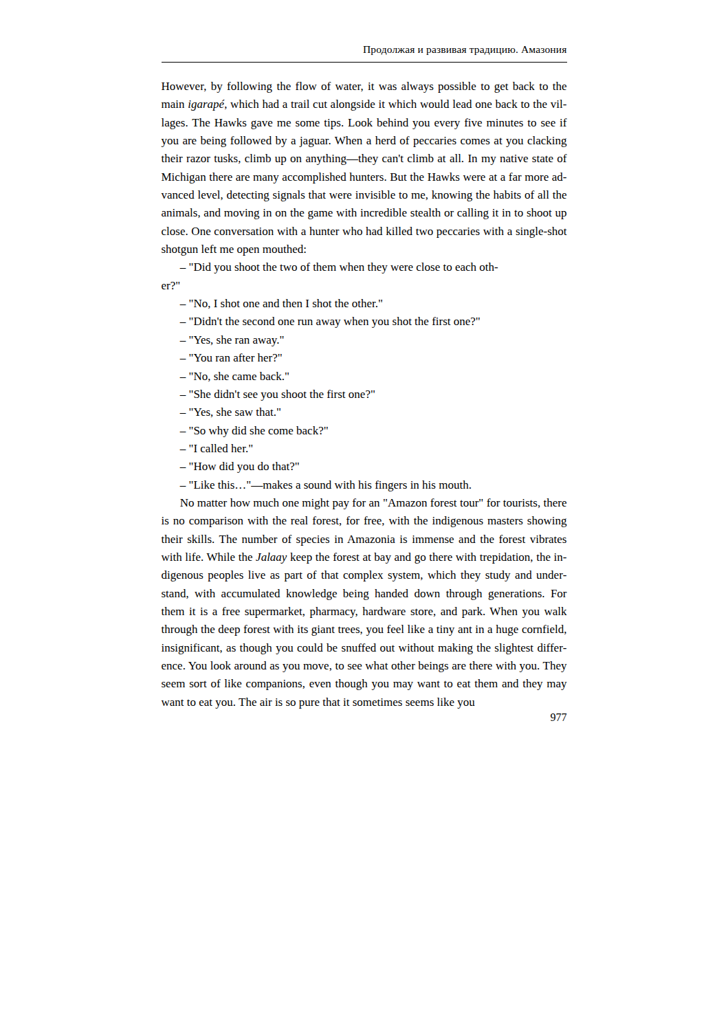Продолжая и развивая традицию. Амазония
However, by following the flow of water, it was always possible to get back to the main igarapé, which had a trail cut alongside it which would lead one back to the villages. The Hawks gave me some tips. Look behind you every five minutes to see if you are being followed by a jaguar. When a herd of peccaries comes at you clacking their razor tusks, climb up on anything—they can't climb at all. In my native state of Michigan there are many accomplished hunters. But the Hawks were at a far more advanced level, detecting signals that were invisible to me, knowing the habits of all the animals, and moving in on the game with incredible stealth or calling it in to shoot up close. One conversation with a hunter who had killed two peccaries with a single-shot shotgun left me open mouthed:
– "Did you shoot the two of them when they were close to each oth-
er?"
– "No, I shot one and then I shot the other."
– "Didn't the second one run away when you shot the first one?"
– "Yes, she ran away."
– "You ran after her?"
– "No, she came back."
– "She didn't see you shoot the first one?"
– "Yes, she saw that."
– "So why did she come back?"
– "I called her."
– "How did you do that?"
– "Like this…"—makes a sound with his fingers in his mouth.
No matter how much one might pay for an "Amazon forest tour" for tourists, there is no comparison with the real forest, for free, with the indigenous masters showing their skills. The number of species in Amazonia is immense and the forest vibrates with life. While the Jalaay keep the forest at bay and go there with trepidation, the indigenous peoples live as part of that complex system, which they study and understand, with accumulated knowledge being handed down through generations. For them it is a free supermarket, pharmacy, hardware store, and park. When you walk through the deep forest with its giant trees, you feel like a tiny ant in a huge cornfield, insignificant, as though you could be snuffed out without making the slightest difference. You look around as you move, to see what other beings are there with you. They seem sort of like companions, even though you may want to eat them and they may want to eat you. The air is so pure that it sometimes seems like you
977